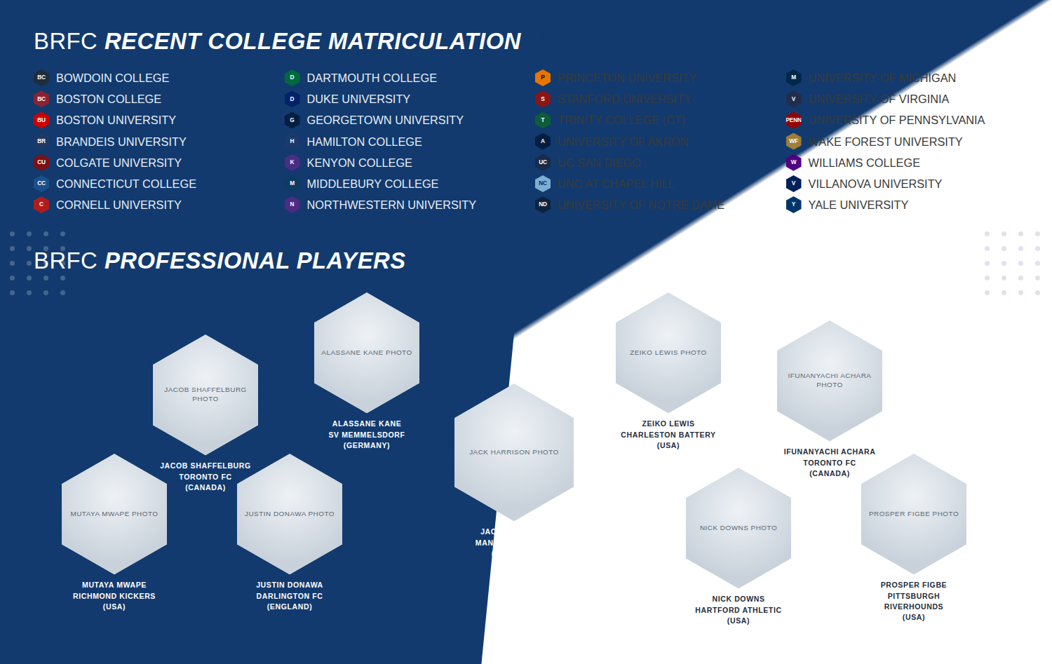BRFC RECENT COLLEGE MATRICULATION
BCBOWDOIN COLLEGE
BCBOSTON COLLEGE
BUBOSTON UNIVERSITY
BRBRANDEIS UNIVERSITY
CUCOLGATE UNIVERSITY
CCCONNECTICUT COLLEGE
CCORNELL UNIVERSITY
DDARTMOUTH COLLEGE
DDUKE UNIVERSITY
GGEORGETOWN UNIVERSITY
HHAMILTON COLLEGE
KKENYON COLLEGE
MMIDDLEBURY COLLEGE
NNORTHWESTERN UNIVERSITY
PPRINCETON UNIVERSITY
SSTANFORD UNIVERSITY
TTRINITY COLLEGE (CT)
AUNIVERSITY OF AKRON
UCUC SAN DIEGO
NCUNC AT CHAPEL HILL
NDUNIVERSITY OF NOTRE DAME
MUNIVERSITY OF MICHIGAN
VUNIVERSITY OF VIRGINIA
PENNUNIVERSITY OF PENNSYLVANIA
WFWAKE FOREST UNIVERSITY
WWILLIAMS COLLEGE
VVILLANOVA UNIVERSITY
YYALE UNIVERSITY
BRFC PROFESSIONAL PLAYERS
Jacob Shaffelburg photo
JACOB SHAFFELBURG
TORONTO FC
(CANADA)
Alassane Kane photo
ALASSANE KANE
SV MEMMELSDORF
(GERMANY)
Mutaya Mwape photo
MUTAYA MWAPE
RICHMOND KICKERS
(USA)
Justin Donawa photo
JUSTIN DONAWA
DARLINGTON FC
(ENGLAND)
Jack Harrison photo
JACK HARRISON
MANCHESTER CITY
(ENGLAND)
Zeiko Lewis photo
ZEIKO LEWIS
CHARLESTON BATTERY
(USA)
Ifunanyachi Achara photo
IFUNANYACHI ACHARA
TORONTO FC
(CANADA)
Nick Downs photo
NICK DOWNS
HARTFORD ATHLETIC
(USA)
Prosper Figbe photo
PROSPER FIGBE
PITTSBURGH RIVERHOUNDS
(USA)